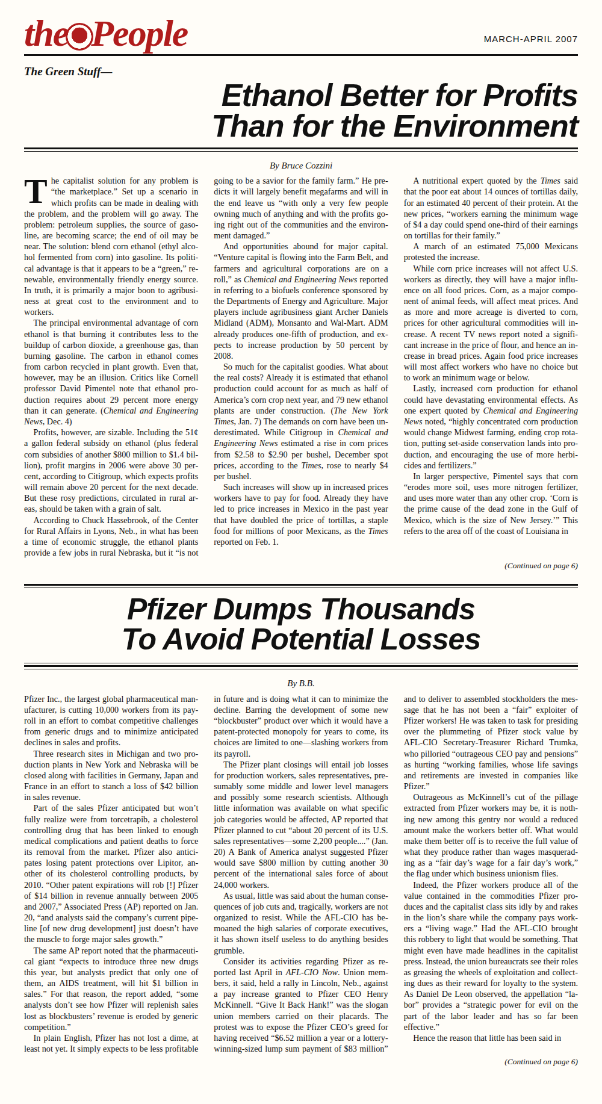the People
MARCH-APRIL 2007
The Green Stuff—
Ethanol Better for Profits
Than for the Environment
By Bruce Cozzini
The capitalist solution for any problem is “the marketplace.” Set up a scenario in which profits can be made in dealing with the problem, and the problem will go away. The problem: petroleum supplies, the source of gasoline, are becoming scarce; the end of oil may be near. The solution: blend corn ethanol (ethyl alcohol fermented from corn) into gasoline. Its political advantage is that it appears to be a “green,” renewable, environmentally friendly energy source. In truth, it is primarily a major boon to agribusiness at great cost to the environment and to workers.
The principal environmental advantage of corn ethanol is that burning it contributes less to the buildup of carbon dioxide, a greenhouse gas, than burning gasoline. The carbon in ethanol comes from carbon recycled in plant growth. Even that, however, may be an illusion. Critics like Cornell professor David Pimentel note that ethanol production requires about 29 percent more energy than it can generate. (Chemical and Engineering News, Dec. 4)
Profits, however, are sizable. Including the 51¢ a gallon federal subsidy on ethanol (plus federal corn subsidies of another $800 million to $1.4 billion), profit margins in 2006 were above 30 percent, according to Citigroup, which expects profits will remain above 20 percent for the next decade. But these rosy predictions, circulated in rural areas, should be taken with a grain of salt.
According to Chuck Hassebrook, of the Center for Rural Affairs in Lyons, Neb., in what has been a time of economic struggle, the ethanol plants provide a few jobs in rural Nebraska, but it “is not going to be a savior for the family farm.” He predicts it will largely benefit megafarms and will in the end leave us “with only a very few people owning much of anything and with the profits going right out of the communities and the environment damaged.”
And opportunities abound for major capital. “Venture capital is flowing into the Farm Belt, and farmers and agricultural corporations are on a roll,” as Chemical and Engineering News reported in referring to a biofuels conference sponsored by the Departments of Energy and Agriculture. Major players include agribusiness giant Archer Daniels Midland (ADM), Monsanto and Wal-Mart. ADM already produces one-fifth of production, and expects to increase production by 50 percent by 2008.
So much for the capitalist goodies. What about the real costs? Already it is estimated that ethanol production could account for as much as half of America’s corn crop next year, and 79 new ethanol plants are under construction. (The New York Times, Jan. 7) The demands on corn have been underestimated. While Citigroup in Chemical and Engineering News estimated a rise in corn prices from $2.58 to $2.90 per bushel, December spot prices, according to the Times, rose to nearly $4 per bushel.
Such increases will show up in increased prices workers have to pay for food. Already they have led to price increases in Mexico in the past year that have doubled the price of tortillas, a staple food for millions of poor Mexicans, as the Times reported on Feb. 1.
A nutritional expert quoted by the Times said that the poor eat about 14 ounces of tortillas daily, for an estimated 40 percent of their protein. At the new prices, “workers earning the minimum wage of $4 a day could spend one-third of their earnings on tortillas for their family.”
A march of an estimated 75,000 Mexicans protested the increase.
While corn price increases will not affect U.S. workers as directly, they will have a major influence on all food prices. Corn, as a major component of animal feeds, will affect meat prices. And as more and more acreage is diverted to corn, prices for other agricultural commodities will increase. A recent TV news report noted a significant increase in the price of flour, and hence an increase in bread prices. Again food price increases will most affect workers who have no choice but to work an minimum wage or below.
Lastly, increased corn production for ethanol could have devastating environmental effects. As one expert quoted by Chemical and Engineering News noted, “highly concentrated corn production would change Midwest farming, ending crop rotation, putting set-aside conservation lands into production, and encouraging the use of more herbicides and fertilizers.”
In larger perspective, Pimentel says that corn “erodes more soil, uses more nitrogen fertilizer, and uses more water than any other crop. ‘Corn is the prime cause of the dead zone in the Gulf of Mexico, which is the size of New Jersey.’” This refers to the area off of the coast of Louisiana in
(Continued on page 6)
Pfizer Dumps Thousands
To Avoid Potential Losses
By B.B.
Pfizer Inc., the largest global pharmaceutical manufacturer, is cutting 10,000 workers from its payroll in an effort to combat competitive challenges from generic drugs and to minimize anticipated declines in sales and profits.
Three research sites in Michigan and two production plants in New York and Nebraska will be closed along with facilities in Germany, Japan and France in an effort to stanch a loss of $42 billion in sales revenue.
Part of the sales Pfizer anticipated but won’t fully realize were from torcetrapib, a cholesterol controlling drug that has been linked to enough medical complications and patient deaths to force its removal from the market. Pfizer also anticipates losing patent protections over Lipitor, another of its cholesterol controlling products, by 2010. “Other patent expirations will rob [!] Pfizer of $14 billion in revenue annually between 2005 and 2007,” Associated Press (AP) reported on Jan. 20, “and analysts said the company’s current pipeline [of new drug development] just doesn’t have the muscle to forge major sales growth.”
The same AP report noted that the pharmaceutical giant “expects to introduce three new drugs this year, but analysts predict that only one of them, an AIDS treatment, will hit $1 billion in sales.” For that reason, the report added, “some analysts don’t see how Pfizer will replenish sales lost as blockbusters’ revenue is eroded by generic competition.”
In plain English, Pfizer has not lost a dime, at least not yet. It simply expects to be less profitable in future and is doing what it can to minimize the decline. Barring the development of some new “blockbuster” product over which it would have a patent-protected monopoly for years to come, its choices are limited to one—slashing workers from its payroll.
The Pfizer plant closings will entail job losses for production workers, sales representatives, presumably some middle and lower level managers and possibly some research scientists. Although little information was available on what specific job categories would be affected, AP reported that Pfizer planned to cut “about 20 percent of its U.S. sales representatives—some 2,200 people....” (Jan. 20) A Bank of America analyst suggested Pfizer would save $800 million by cutting another 30 percent of the international sales force of about 24,000 workers.
As usual, little was said about the human consequences of job cuts and, tragically, workers are not organized to resist. While the AFL-CIO has bemoaned the high salaries of corporate executives, it has shown itself useless to do anything besides grumble.
Consider its activities regarding Pfizer as reported last April in AFL-CIO Now. Union members, it said, held a rally in Lincoln, Neb., against a pay increase granted to Pfizer CEO Henry McKinnell. “Give It Back Hank!” was the slogan union members carried on their placards. The protest was to expose the Pfizer CEO’s greed for having received “$6.52 million a year or a lottery-winning-sized lump sum payment of $83 million” and to deliver to assembled stockholders the message that he has not been a “fair” exploiter of Pfizer workers! He was taken to task for presiding over the plummeting of Pfizer stock value by AFL-CIO Secretary-Treasurer Richard Trumka, who pilloried “outrageous CEO pay and pensions” as hurting “working families, whose life savings and retirements are invested in companies like Pfizer.”
Outrageous as McKinnell’s cut of the pillage extracted from Pfizer workers may be, it is nothing new among this gentry nor would a reduced amount make the workers better off. What would make them better off is to receive the full value of what they produce rather than wages masquerading as a “fair day’s wage for a fair day’s work,” the flag under which business unionism flies.
Indeed, the Pfizer workers produce all of the value contained in the commodities Pfizer produces and the capitalist class sits idly by and rakes in the lion’s share while the company pays workers a “living wage.” Had the AFL-CIO brought this robbery to light that would be something. That might even have made headlines in the capitalist press. Instead, the union bureaucrats see their roles as greasing the wheels of exploitation and collecting dues as their reward for loyalty to the system. As Daniel De Leon observed, the appellation “labor” provides a “strategic power for evil on the part of the labor leader and has so far been effective.”
Hence the reason that little has been said in
(Continued on page 6)